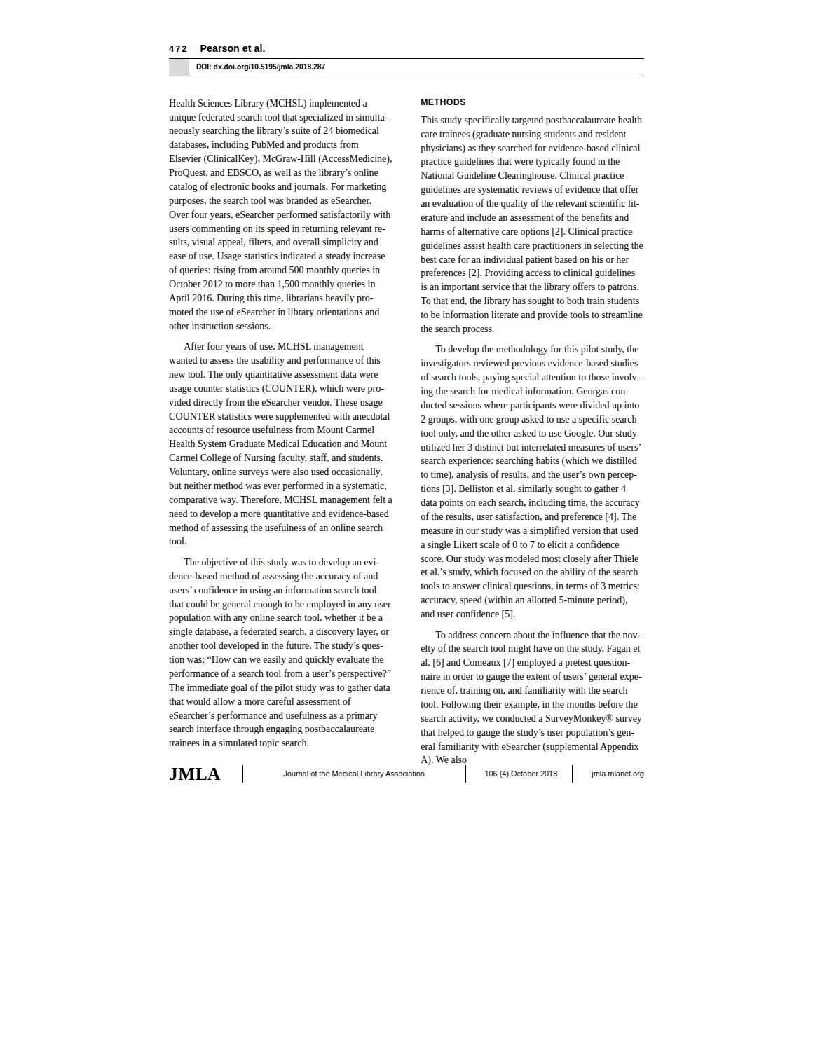472 Pearson et al.
DOI: dx.doi.org/10.5195/jmla.2018.287
Health Sciences Library (MCHSL) implemented a unique federated search tool that specialized in simultaneously searching the library’s suite of 24 biomedical databases, including PubMed and products from Elsevier (ClinicalKey), McGraw-Hill (AccessMedicine), ProQuest, and EBSCO, as well as the library’s online catalog of electronic books and journals. For marketing purposes, the search tool was branded as eSearcher. Over four years, eSearcher performed satisfactorily with users commenting on its speed in returning relevant results, visual appeal, filters, and overall simplicity and ease of use. Usage statistics indicated a steady increase of queries: rising from around 500 monthly queries in October 2012 to more than 1,500 monthly queries in April 2016. During this time, librarians heavily promoted the use of eSearcher in library orientations and other instruction sessions.
After four years of use, MCHSL management wanted to assess the usability and performance of this new tool. The only quantitative assessment data were usage counter statistics (COUNTER), which were provided directly from the eSearcher vendor. These usage COUNTER statistics were supplemented with anecdotal accounts of resource usefulness from Mount Carmel Health System Graduate Medical Education and Mount Carmel College of Nursing faculty, staff, and students. Voluntary, online surveys were also used occasionally, but neither method was ever performed in a systematic, comparative way. Therefore, MCHSL management felt a need to develop a more quantitative and evidence-based method of assessing the usefulness of an online search tool.
The objective of this study was to develop an evidence-based method of assessing the accuracy of and users’ confidence in using an information search tool that could be general enough to be employed in any user population with any online search tool, whether it be a single database, a federated search, a discovery layer, or another tool developed in the future. The study’s question was: “How can we easily and quickly evaluate the performance of a search tool from a user’s perspective?” The immediate goal of the pilot study was to gather data that would allow a more careful assessment of eSearcher’s performance and usefulness as a primary search interface through engaging postbaccalaureate trainees in a simulated topic search.
METHODS
This study specifically targeted postbaccalaureate health care trainees (graduate nursing students and resident physicians) as they searched for evidence-based clinical practice guidelines that were typically found in the National Guideline Clearinghouse. Clinical practice guidelines are systematic reviews of evidence that offer an evaluation of the quality of the relevant scientific literature and include an assessment of the benefits and harms of alternative care options [2]. Clinical practice guidelines assist health care practitioners in selecting the best care for an individual patient based on his or her preferences [2]. Providing access to clinical guidelines is an important service that the library offers to patrons. To that end, the library has sought to both train students to be information literate and provide tools to streamline the search process.
To develop the methodology for this pilot study, the investigators reviewed previous evidence-based studies of search tools, paying special attention to those involving the search for medical information. Georgas conducted sessions where participants were divided up into 2 groups, with one group asked to use a specific search tool only, and the other asked to use Google. Our study utilized her 3 distinct but interrelated measures of users’ search experience: searching habits (which we distilled to time), analysis of results, and the user’s own perceptions [3]. Belliston et al. similarly sought to gather 4 data points on each search, including time, the accuracy of the results, user satisfaction, and preference [4]. The measure in our study was a simplified version that used a single Likert scale of 0 to 7 to elicit a confidence score. Our study was modeled most closely after Thiele et al.’s study, which focused on the ability of the search tools to answer clinical questions, in terms of 3 metrics: accuracy, speed (within an allotted 5-minute period), and user confidence [5].
To address concern about the influence that the novelty of the search tool might have on the study, Fagan et al. [6] and Comeaux [7] employed a pretest questionnaire in order to gauge the extent of users’ general experience of, training on, and familiarity with the search tool. Following their example, in the months before the search activity, we conducted a SurveyMonkey® survey that helped to gauge the study’s user population’s general familiarity with eSearcher (supplemental Appendix A). We also
JMLA
Journal of the Medical Library Association
106 (4) October 2018
jmla.mlanet.org